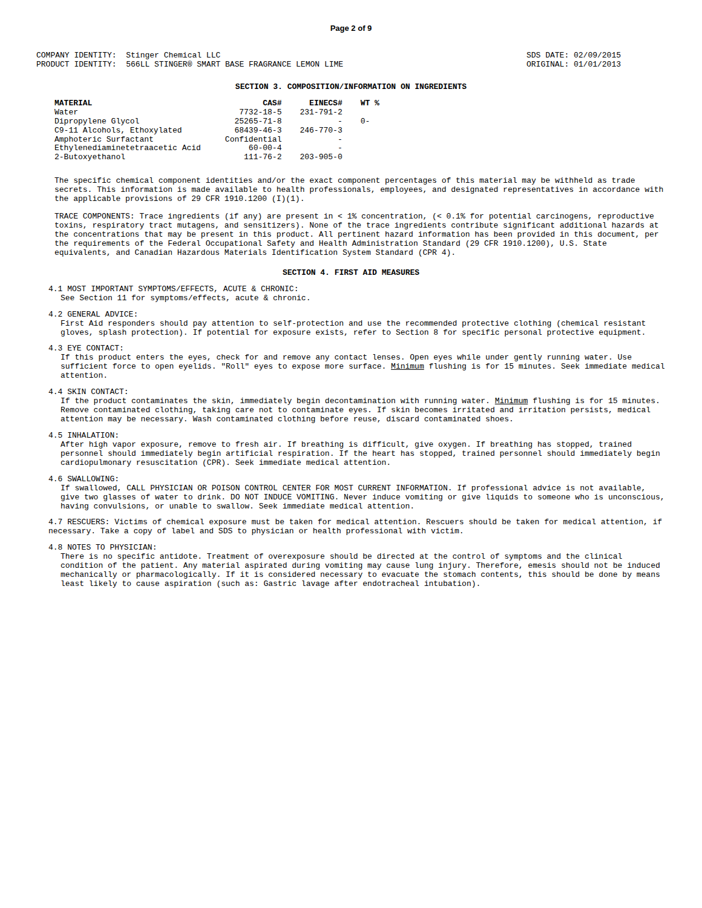Page 2 of 9
| COMPANY IDENTITY: Stinger Chemical LLC | SDS DATE: 02/09/2015 |
| PRODUCT IDENTITY: 566LL STINGER® SMART BASE FRAGRANCE LEMON LIME | ORIGINAL: 01/01/2013 |
SECTION 3. COMPOSITION/INFORMATION ON INGREDIENTS
| MATERIAL | CAS# | EINECS# | WT % |
| --- | --- | --- | --- |
| Water | 7732-18-5 | 231-791-2 | |
| Dipropylene Glycol | 25265-71-8 | - | 0- |
| C9-11 Alcohols, Ethoxylated | 68439-46-3 | 246-770-3 | |
| Amphoteric Surfactant | Confidential | - | |
| Ethylenediaminetetraacetic Acid | 60-00-4 | - | |
| 2-Butoxyethanol | 111-76-2 | 203-905-0 | |
The specific chemical component identities and/or the exact component percentages of this material may be withheld as trade secrets. This information is made available to health professionals, employees, and designated representatives in accordance with the applicable provisions of 29 CFR 1910.1200 (I)(1).
TRACE COMPONENTS: Trace ingredients (if any) are present in < 1% concentration, (< 0.1% for potential carcinogens, reproductive toxins, respiratory tract mutagens, and sensitizers). None of the trace ingredients contribute significant additional hazards at the concentrations that may be present in this product. All pertinent hazard information has been provided in this document, per the requirements of the Federal Occupational Safety and Health Administration Standard (29 CFR 1910.1200), U.S. State equivalents, and Canadian Hazardous Materials Identification System Standard (CPR 4).
SECTION 4. FIRST AID MEASURES
4.1 MOST IMPORTANT SYMPTOMS/EFFECTS, ACUTE & CHRONIC:
See Section 11 for symptoms/effects, acute & chronic.
4.2 GENERAL ADVICE:
First Aid responders should pay attention to self-protection and use the recommended protective clothing (chemical resistant gloves, splash protection). If potential for exposure exists, refer to Section 8 for specific personal protective equipment.
4.3 EYE CONTACT:
If this product enters the eyes, check for and remove any contact lenses. Open eyes while under gently running water. Use sufficient force to open eyelids. "Roll" eyes to expose more surface. Minimum flushing is for 15 minutes. Seek immediate medical attention.
4.4 SKIN CONTACT:
If the product contaminates the skin, immediately begin decontamination with running water. Minimum flushing is for 15 minutes. Remove contaminated clothing, taking care not to contaminate eyes. If skin becomes irritated and irritation persists, medical attention may be necessary. Wash contaminated clothing before reuse, discard contaminated shoes.
4.5 INHALATION:
After high vapor exposure, remove to fresh air. If breathing is difficult, give oxygen. If breathing has stopped, trained personnel should immediately begin artificial respiration. If the heart has stopped, trained personnel should immediately begin cardiopulmonary resuscitation (CPR). Seek immediate medical attention.
4.6 SWALLOWING:
If swallowed, CALL PHYSICIAN OR POISON CONTROL CENTER FOR MOST CURRENT INFORMATION. If professional advice is not available, give two glasses of water to drink. DO NOT INDUCE VOMITING. Never induce vomiting or give liquids to someone who is unconscious, having convulsions, or unable to swallow. Seek immediate medical attention.
4.7 RESCUERS: Victims of chemical exposure must be taken for medical attention. Rescuers should be taken for medical attention, if necessary. Take a copy of label and SDS to physician or health professional with victim.
4.8 NOTES TO PHYSICIAN:
There is no specific antidote. Treatment of overexposure should be directed at the control of symptoms and the clinical condition of the patient. Any material aspirated during vomiting may cause lung injury. Therefore, emesis should not be induced mechanically or pharmacologically. If it is considered necessary to evacuate the stomach contents, this should be done by means least likely to cause aspiration (such as: Gastric lavage after endotracheal intubation).